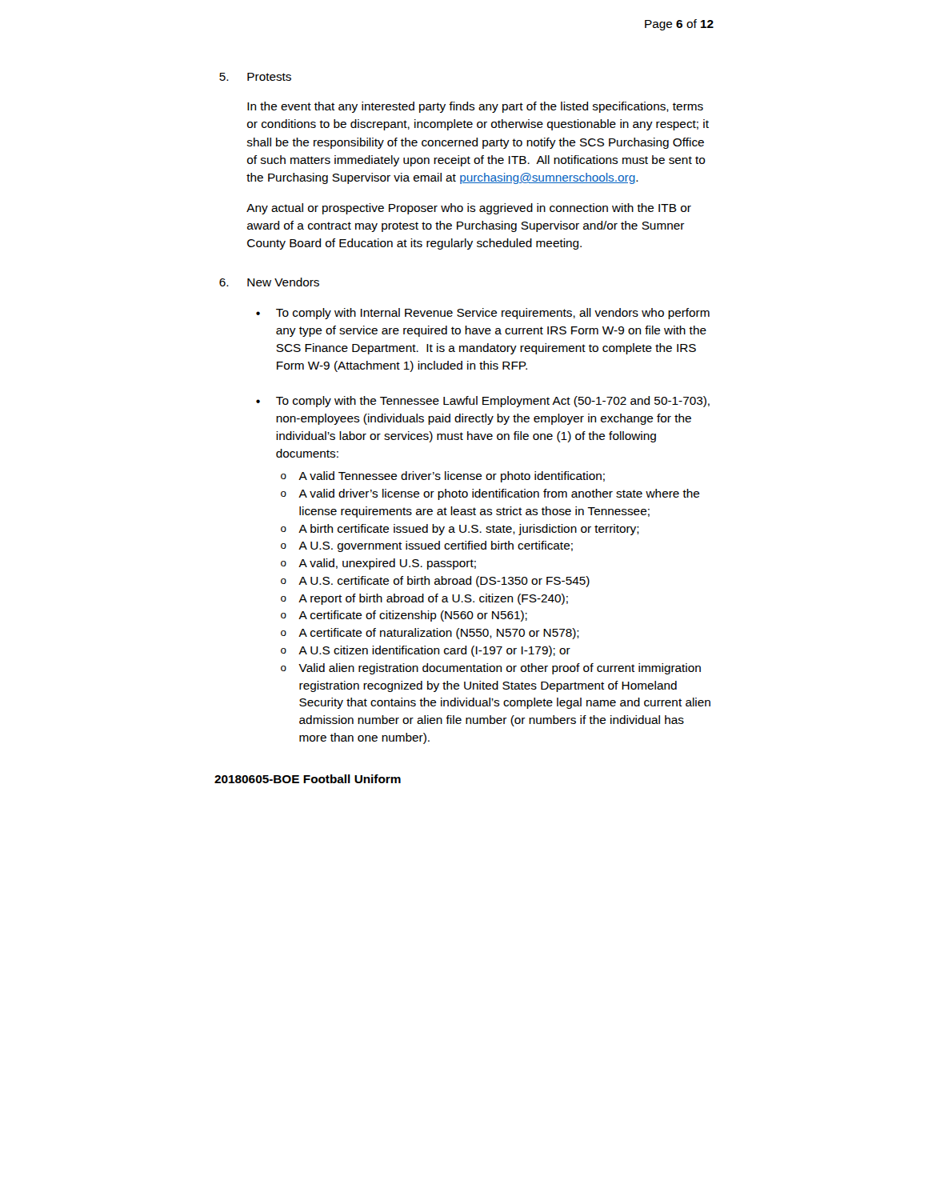Page 6 of 12
Protests
In the event that any interested party finds any part of the listed specifications, terms or conditions to be discrepant, incomplete or otherwise questionable in any respect; it shall be the responsibility of the concerned party to notify the SCS Purchasing Office of such matters immediately upon receipt of the ITB. All notifications must be sent to the Purchasing Supervisor via email at purchasing@sumnerschools.org.
Any actual or prospective Proposer who is aggrieved in connection with the ITB or award of a contract may protest to the Purchasing Supervisor and/or the Sumner County Board of Education at its regularly scheduled meeting.
New Vendors
To comply with Internal Revenue Service requirements, all vendors who perform any type of service are required to have a current IRS Form W-9 on file with the SCS Finance Department. It is a mandatory requirement to complete the IRS Form W-9 (Attachment 1) included in this RFP.
To comply with the Tennessee Lawful Employment Act (50-1-702 and 50-1-703), non-employees (individuals paid directly by the employer in exchange for the individual’s labor or services) must have on file one (1) of the following documents:
A valid Tennessee driver’s license or photo identification;
A valid driver’s license or photo identification from another state where the license requirements are at least as strict as those in Tennessee;
A birth certificate issued by a U.S. state, jurisdiction or territory;
A U.S. government issued certified birth certificate;
A valid, unexpired U.S. passport;
A U.S. certificate of birth abroad (DS-1350 or FS-545)
A report of birth abroad of a U.S. citizen (FS-240);
A certificate of citizenship (N560 or N561);
A certificate of naturalization (N550, N570 or N578);
A U.S citizen identification card (I-197 or I-179); or
Valid alien registration documentation or other proof of current immigration registration recognized by the United States Department of Homeland Security that contains the individual’s complete legal name and current alien admission number or alien file number (or numbers if the individual has more than one number).
20180605-BOE Football Uniform